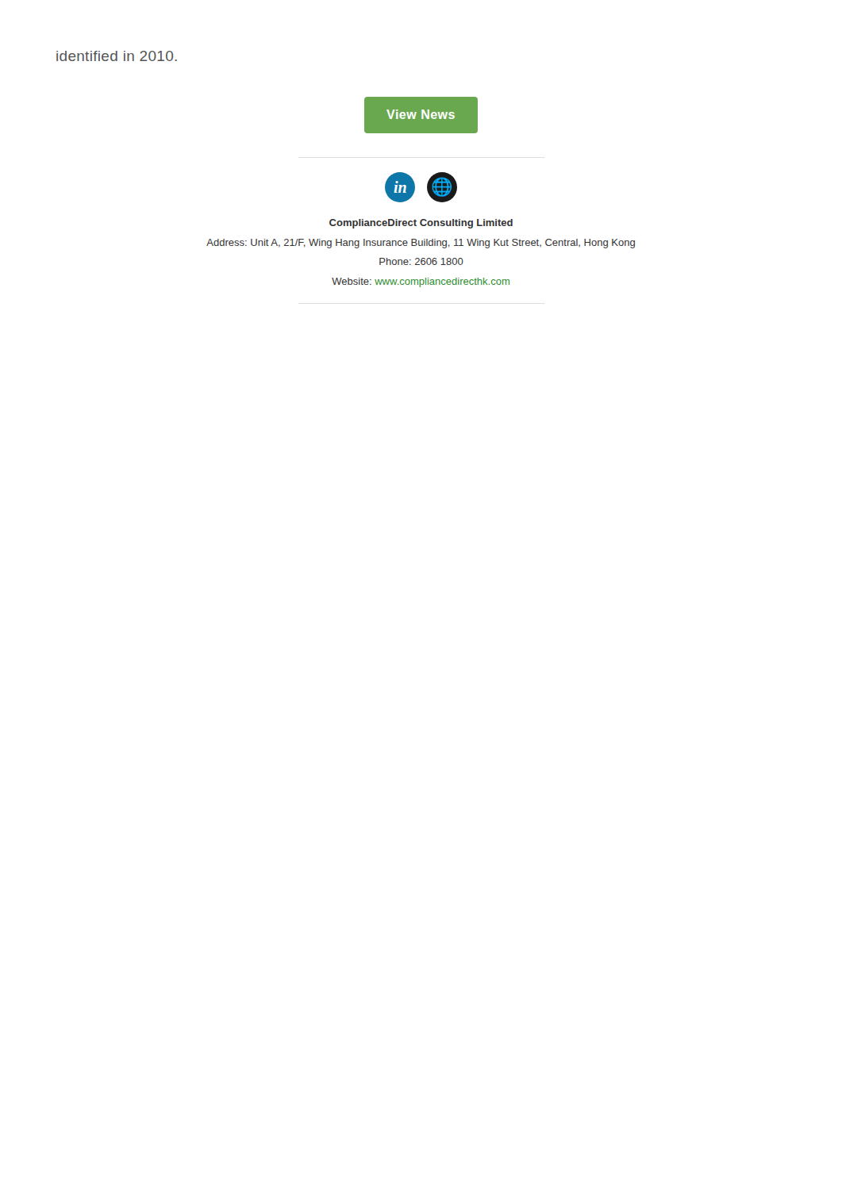identified in 2010.
View News
in 🌐
ComplianceDirect Consulting Limited
Address: Unit A, 21/F, Wing Hang Insurance Building, 11 Wing Kut Street, Central, Hong Kong
Phone: 2606 1800
Website: www.compliancedirecthk.com